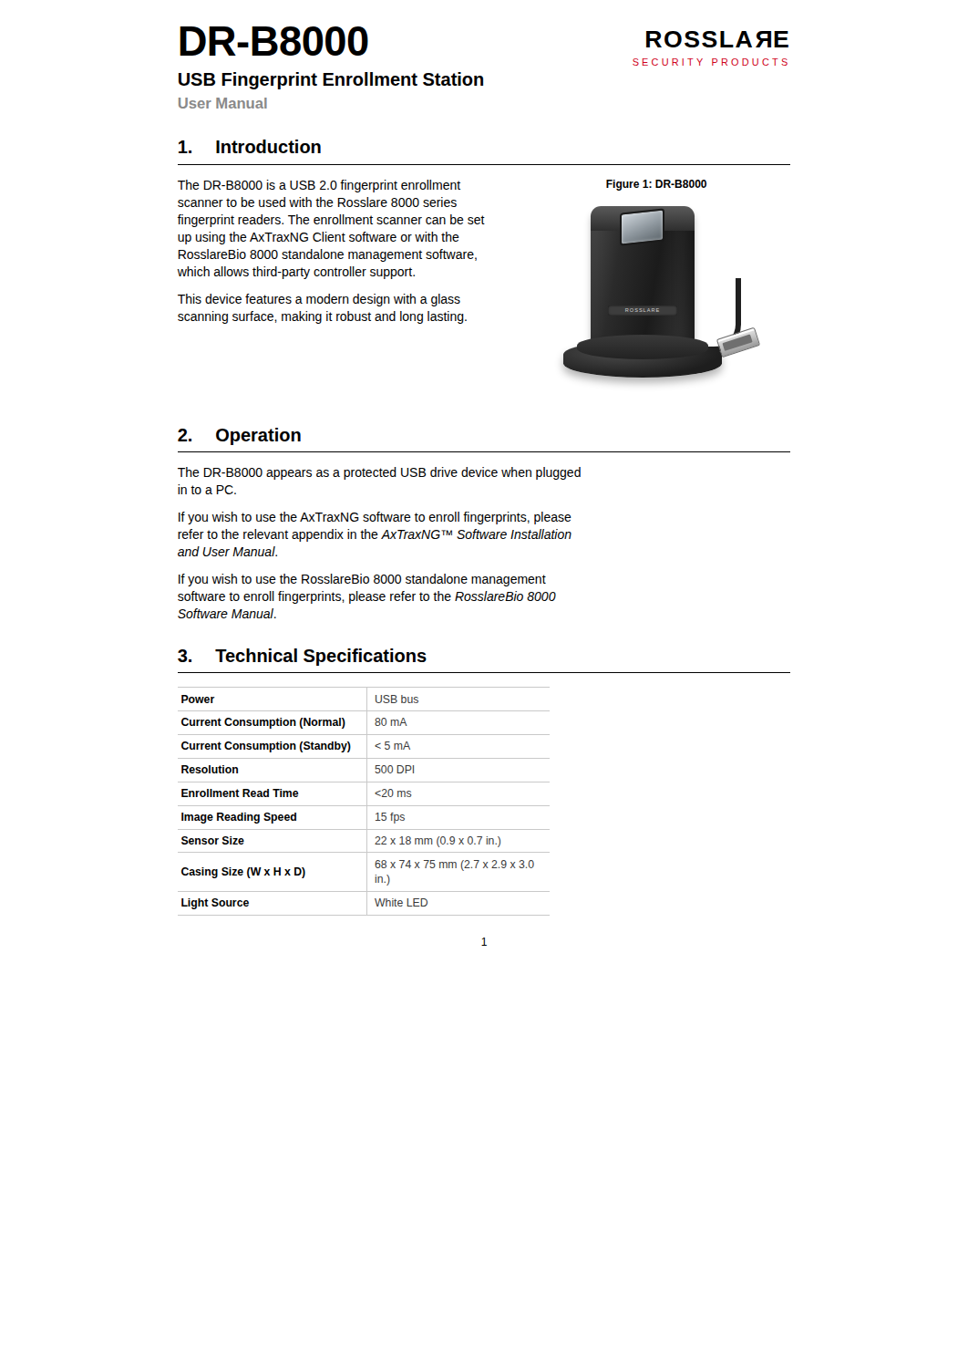DR-B8000
USB Fingerprint Enrollment Station
User Manual
ROSSLARE
SECURITY PRODUCTS
1. Introduction
The DR-B8000 is a USB 2.0 fingerprint enrollment scanner to be used with the Rosslare 8000 series fingerprint readers. The enrollment scanner can be set up using the AxTraxNG Client software or with the RosslareBio 8000 standalone management software, which allows third-party controller support.
This device features a modern design with a glass scanning surface, making it robust and long lasting.
Figure 1: DR-B8000
ROSSLARE
2. Operation
The DR-B8000 appears as a protected USB drive device when plugged in to a PC.
If you wish to use the AxTraxNG software to enroll fingerprints, please refer to the relevant appendix in the AxTraxNG™ Software Installation and User Manual.
If you wish to use the RosslareBio 8000 standalone management software to enroll fingerprints, please refer to the RosslareBio 8000 Software Manual.
3. Technical Specifications
| Power | USB bus |
| Current Consumption (Normal) | 80 mA |
| Current Consumption (Standby) | < 5 mA |
| Resolution | 500 DPI |
| Enrollment Read Time | <20 ms |
| Image Reading Speed | 15 fps |
| Sensor Size | 22 x 18 mm (0.9 x 0.7 in.) |
| Casing Size (W x H x D) | 68 x 74 x 75 mm (2.7 x 2.9 x 3.0 in.) |
| Light Source | White LED |
1